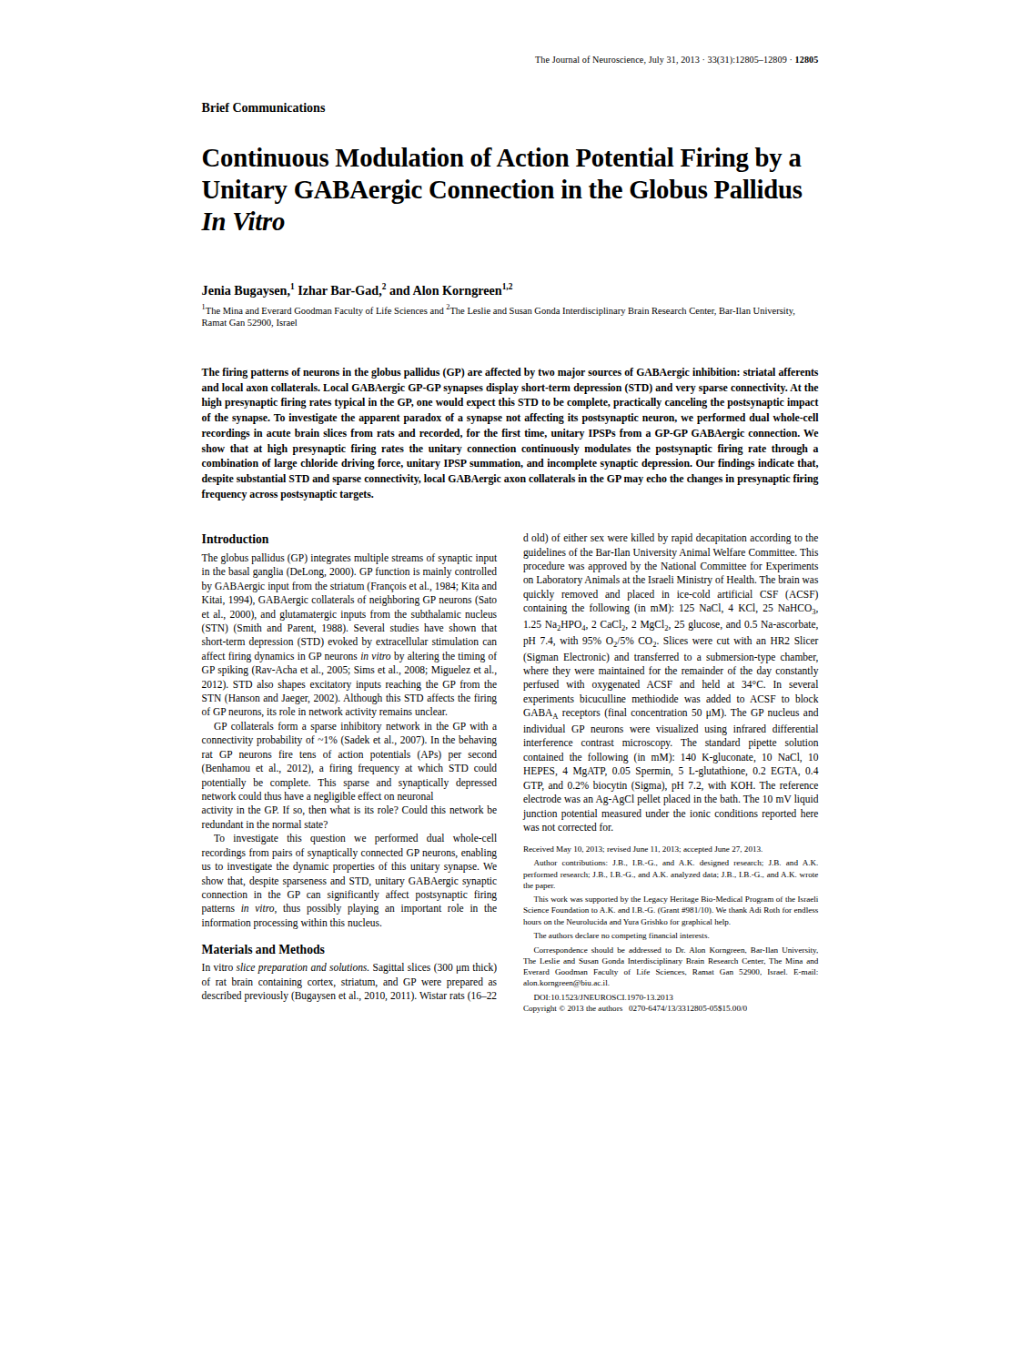The Journal of Neuroscience, July 31, 2013 · 33(31):12805–12809 · 12805
Brief Communications
Continuous Modulation of Action Potential Firing by a Unitary GABAergic Connection in the Globus Pallidus In Vitro
Jenia Bugaysen,1 Izhar Bar-Gad,2 and Alon Korngreen1,2
1The Mina and Everard Goodman Faculty of Life Sciences and 2The Leslie and Susan Gonda Interdisciplinary Brain Research Center, Bar-Ilan University, Ramat Gan 52900, Israel
The firing patterns of neurons in the globus pallidus (GP) are affected by two major sources of GABAergic inhibition: striatal afferents and local axon collaterals. Local GABAergic GP-GP synapses display short-term depression (STD) and very sparse connectivity. At the high presynaptic firing rates typical in the GP, one would expect this STD to be complete, practically canceling the postsynaptic impact of the synapse. To investigate the apparent paradox of a synapse not affecting its postsynaptic neuron, we performed dual whole-cell recordings in acute brain slices from rats and recorded, for the first time, unitary IPSPs from a GP-GP GABAergic connection. We show that at high presynaptic firing rates the unitary connection continuously modulates the postsynaptic firing rate through a combination of large chloride driving force, unitary IPSP summation, and incomplete synaptic depression. Our findings indicate that, despite substantial STD and sparse connectivity, local GABAergic axon collaterals in the GP may echo the changes in presynaptic firing frequency across postsynaptic targets.
Introduction
The globus pallidus (GP) integrates multiple streams of synaptic input in the basal ganglia (DeLong, 2000). GP function is mainly controlled by GABAergic input from the striatum (François et al., 1984; Kita and Kitai, 1994), GABAergic collaterals of neighboring GP neurons (Sato et al., 2000), and glutamatergic inputs from the subthalamic nucleus (STN) (Smith and Parent, 1988). Several studies have shown that short-term depression (STD) evoked by extracellular stimulation can affect firing dynamics in GP neurons in vitro by altering the timing of GP spiking (Rav-Acha et al., 2005; Sims et al., 2008; Miguelez et al., 2012). STD also shapes excitatory inputs reaching the GP from the STN (Hanson and Jaeger, 2002). Although this STD affects the firing of GP neurons, its role in network activity remains unclear.
GP collaterals form a sparse inhibitory network in the GP with a connectivity probability of ~1% (Sadek et al., 2007). In the behaving rat GP neurons fire tens of action potentials (APs) per second (Benhamou et al., 2012), a firing frequency at which STD could potentially be complete. This sparse and synaptically depressed network could thus have a negligible effect on neuronal
activity in the GP. If so, then what is its role? Could this network be redundant in the normal state?
To investigate this question we performed dual whole-cell recordings from pairs of synaptically connected GP neurons, enabling us to investigate the dynamic properties of this unitary synapse. We show that, despite sparseness and STD, unitary GABAergic synaptic connection in the GP can significantly affect postsynaptic firing patterns in vitro, thus possibly playing an important role in the information processing within this nucleus.
Materials and Methods
In vitro slice preparation and solutions. Sagittal slices (300 μm thick) of rat brain containing cortex, striatum, and GP were prepared as described previously (Bugaysen et al., 2010, 2011). Wistar rats (16–22 d old) of either sex were killed by rapid decapitation according to the guidelines of the Bar-Ilan University Animal Welfare Committee. This procedure was approved by the National Committee for Experiments on Laboratory Animals at the Israeli Ministry of Health. The brain was quickly removed and placed in ice-cold artificial CSF (ACSF) containing the following (in mM): 125 NaCl, 4 KCl, 25 NaHCO3, 1.25 Na2HPO4, 2 CaCl2, 2 MgCl2, 25 glucose, and 0.5 Na-ascorbate, pH 7.4, with 95% O2/5% CO2. Slices were cut with an HR2 Slicer (Sigman Electronic) and transferred to a submersion-type chamber, where they were maintained for the remainder of the day constantly perfused with oxygenated ACSF and held at 34°C. In several experiments bicuculline methiodide was added to ACSF to block GABAA receptors (final concentration 50 μM). The GP nucleus and individual GP neurons were visualized using infrared differential interference contrast microscopy. The standard pipette solution contained the following (in mM): 140 K-gluconate, 10 NaCl, 10 HEPES, 4 MgATP, 0.05 Spermin, 5 L-glutathione, 0.2 EGTA, 0.4 GTP, and 0.2% biocytin (Sigma), pH 7.2, with KOH. The reference electrode was an Ag-AgCl pellet placed in the bath. The 10 mV liquid junction potential measured under the ionic conditions reported here was not corrected for.
Received May 10, 2013; revised June 11, 2013; accepted June 27, 2013.
Author contributions: J.B., I.B.-G., and A.K. designed research; J.B. and A.K. performed research; J.B., I.B.-G., and A.K. analyzed data; J.B., I.B.-G., and A.K. wrote the paper.
This work was supported by the Legacy Heritage Bio-Medical Program of the Israeli Science Foundation to A.K. and I.B.-G. (Grant #981/10). We thank Adi Roth for endless hours on the Neurolucida and Yura Grishko for graphical help.
The authors declare no competing financial interests.
Correspondence should be addressed to Dr. Alon Korngreen, Bar-Ilan University, The Leslie and Susan Gonda Interdisciplinary Brain Research Center, The Mina and Everard Goodman Faculty of Life Sciences, Ramat Gan 52900, Israel. E-mail: alon.korngreen@biu.ac.il.
DOI:10.1523/JNEUROSCI.1970-13.2013
Copyright © 2013 the authors 0270-6474/13/3312805-05$15.00/0